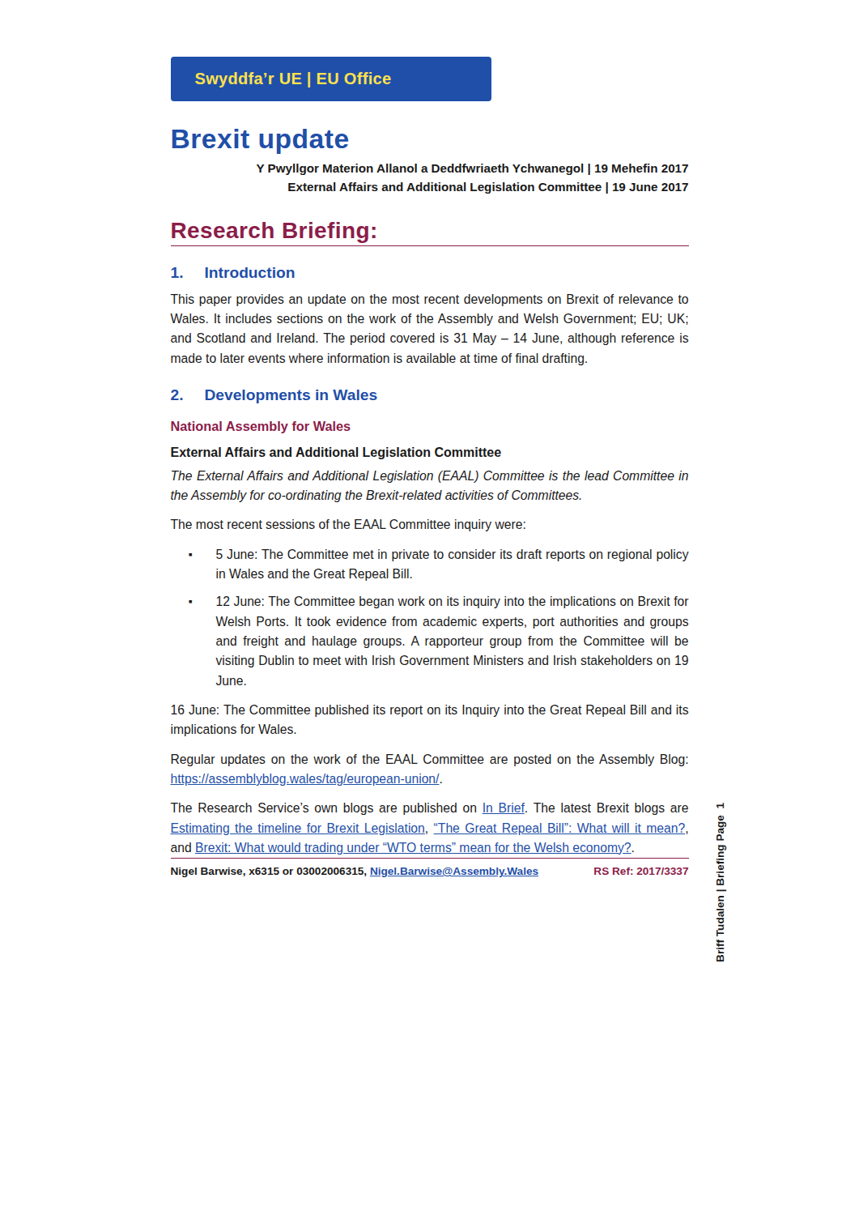Swyddfa’r UE | EU Office
Brexit update
Y Pwyllgor Materion Allanol a Deddfwriaeth Ychwanegol | 19 Mehefin 2017
External Affairs and Additional Legislation Committee | 19 June 2017
Research Briefing:
1. Introduction
This paper provides an update on the most recent developments on Brexit of relevance to Wales. It includes sections on the work of the Assembly and Welsh Government; EU; UK; and Scotland and Ireland. The period covered is 31 May – 14 June, although reference is made to later events where information is available at time of final drafting.
2. Developments in Wales
National Assembly for Wales
External Affairs and Additional Legislation Committee
The External Affairs and Additional Legislation (EAAL) Committee is the lead Committee in the Assembly for co-ordinating the Brexit-related activities of Committees.
The most recent sessions of the EAAL Committee inquiry were:
5 June: The Committee met in private to consider its draft reports on regional policy in Wales and the Great Repeal Bill.
12 June: The Committee began work on its inquiry into the implications on Brexit for Welsh Ports. It took evidence from academic experts, port authorities and groups and freight and haulage groups. A rapporteur group from the Committee will be visiting Dublin to meet with Irish Government Ministers and Irish stakeholders on 19 June.
16 June: The Committee published its report on its Inquiry into the Great Repeal Bill and its implications for Wales.
Regular updates on the work of the EAAL Committee are posted on the Assembly Blog: https://assemblyblog.wales/tag/european-union/.
The Research Service’s own blogs are published on In Brief. The latest Brexit blogs are Estimating the timeline for Brexit Legislation, “The Great Repeal Bill”: What will it mean?, and Brexit: What would trading under “WTO terms” mean for the Welsh economy?.
Briff Tudalen | Briefing Page 1
Nigel Barwise, x6315 or 03002006315, Nigel.Barwise@Assembly.Wales
RS Ref: 2017/3337